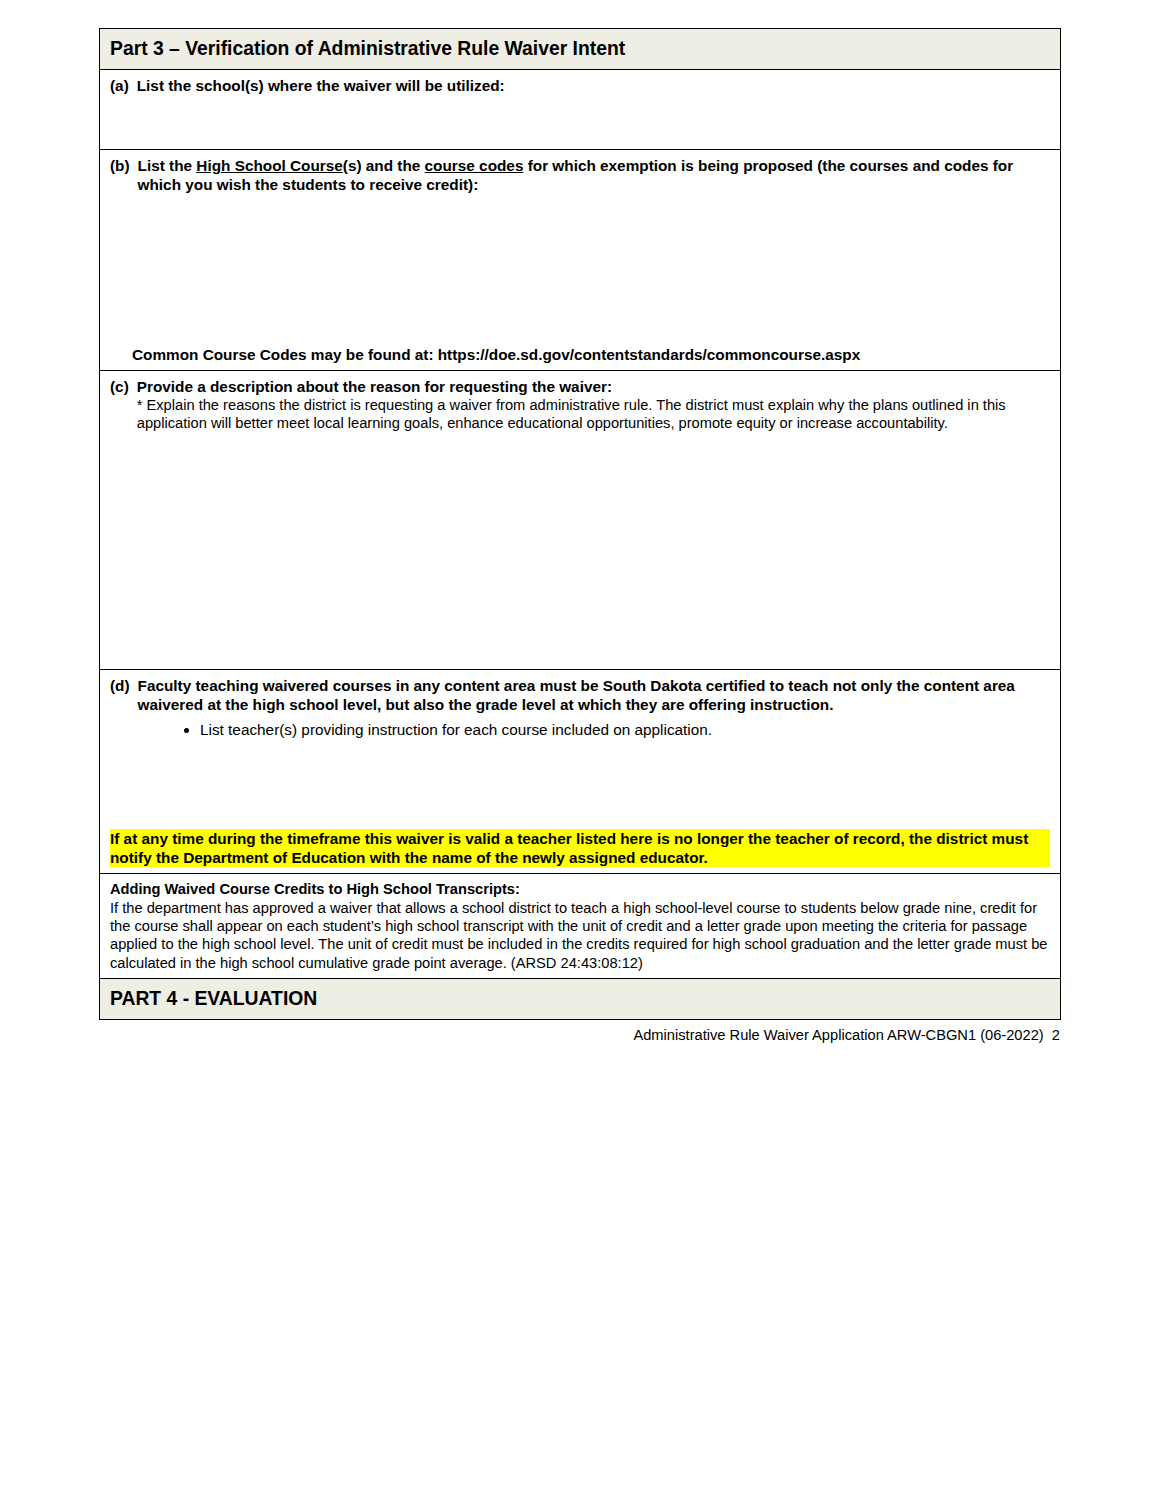Part 3 – Verification of Administrative Rule Waiver Intent
(a) List the school(s) where the waiver will be utilized:
(b) List the High School Course(s) and the course codes for which exemption is being proposed (the courses and codes for which you wish the students to receive credit):
Common Course Codes may be found at: https://doe.sd.gov/contentstandards/commoncourse.aspx
(c) Provide a description about the reason for requesting the waiver:
* Explain the reasons the district is requesting a waiver from administrative rule. The district must explain why the plans outlined in this application will better meet local learning goals, enhance educational opportunities, promote equity or increase accountability.
(d) Faculty teaching waivered courses in any content area must be South Dakota certified to teach not only the content area waivered at the high school level, but also the grade level at which they are offering instruction.
List teacher(s) providing instruction for each course included on application.
If at any time during the timeframe this waiver is valid a teacher listed here is no longer the teacher of record, the district must notify the Department of Education with the name of the newly assigned educator.
Adding Waived Course Credits to High School Transcripts:
If the department has approved a waiver that allows a school district to teach a high school-level course to students below grade nine, credit for the course shall appear on each student’s high school transcript with the unit of credit and a letter grade upon meeting the criteria for passage applied to the high school level. The unit of credit must be included in the credits required for high school graduation and the letter grade must be calculated in the high school cumulative grade point average. (ARSD 24:43:08:12)
PART 4 - EVALUATION
Administrative Rule Waiver Application ARW-CBGN1 (06-2022) 2